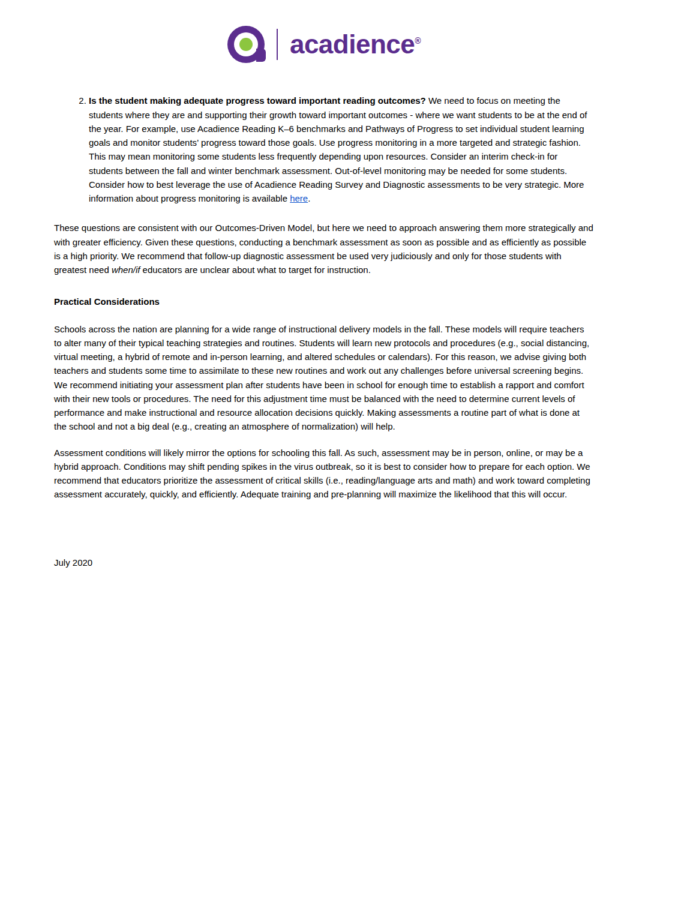acadience®
Is the student making adequate progress toward important reading outcomes? We need to focus on meeting the students where they are and supporting their growth toward important outcomes - where we want students to be at the end of the year. For example, use Acadience Reading K–6 benchmarks and Pathways of Progress to set individual student learning goals and monitor students’ progress toward those goals. Use progress monitoring in a more targeted and strategic fashion. This may mean monitoring some students less frequently depending upon resources. Consider an interim check-in for students between the fall and winter benchmark assessment. Out-of-level monitoring may be needed for some students. Consider how to best leverage the use of Acadience Reading Survey and Diagnostic assessments to be very strategic. More information about progress monitoring is available here.
These questions are consistent with our Outcomes-Driven Model, but here we need to approach answering them more strategically and with greater efficiency. Given these questions, conducting a benchmark assessment as soon as possible and as efficiently as possible is a high priority. We recommend that follow-up diagnostic assessment be used very judiciously and only for those students with greatest need when/if educators are unclear about what to target for instruction.
Practical Considerations
Schools across the nation are planning for a wide range of instructional delivery models in the fall. These models will require teachers to alter many of their typical teaching strategies and routines. Students will learn new protocols and procedures (e.g., social distancing, virtual meeting, a hybrid of remote and in-person learning, and altered schedules or calendars). For this reason, we advise giving both teachers and students some time to assimilate to these new routines and work out any challenges before universal screening begins. We recommend initiating your assessment plan after students have been in school for enough time to establish a rapport and comfort with their new tools or procedures. The need for this adjustment time must be balanced with the need to determine current levels of performance and make instructional and resource allocation decisions quickly. Making assessments a routine part of what is done at the school and not a big deal (e.g., creating an atmosphere of normalization) will help.
Assessment conditions will likely mirror the options for schooling this fall. As such, assessment may be in person, online, or may be a hybrid approach. Conditions may shift pending spikes in the virus outbreak, so it is best to consider how to prepare for each option. We recommend that educators prioritize the assessment of critical skills (i.e., reading/language arts and math) and work toward completing assessment accurately, quickly, and efficiently. Adequate training and pre-planning will maximize the likelihood that this will occur.
July 2020